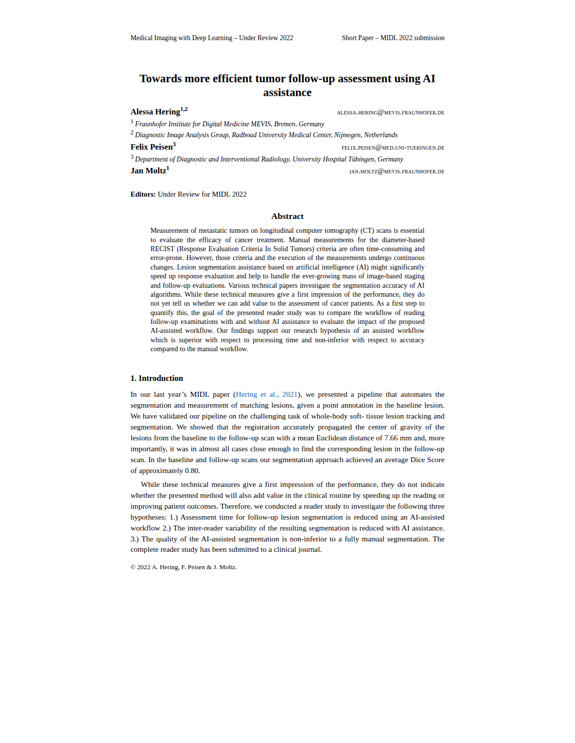Medical Imaging with Deep Learning – Under Review 2022
Short Paper – MIDL 2022 submission
Towards more efficient tumor follow-up assessment using AI
assistance
Alessa Hering1,2 alessa.hering@mevis.fraunhofer.de
1 Fraunhofer Institute for Digital Medicine MEVIS, Bremen, Germany
2 Diagnostic Image Analysis Group, Radboud University Medical Center, Nijmegen, Netherlands
Felix Peisen3 felix.peisen@med.uni-tuebingen.de
3 Department of Diagnostic and Interventional Radiology, University Hospital Tübingen, Germany
Jan Moltz1 jan.moltz@mevis.fraunhofer.de
Editors: Under Review for MIDL 2022
Abstract
Measurement of metastatic tumors on longitudinal computer tomography (CT) scans is essential to evaluate the efficacy of cancer treatment. Manual measurements for the diameter-based RECIST (Response Evaluation Criteria In Solid Tumors) criteria are often time-consuming and error-prone. However, those criteria and the execution of the measurements undergo continuous changes. Lesion segmentation assistance based on artificial intelligence (AI) might significantly speed up response evaluation and help to handle the ever-growing mass of image-based staging and follow-up evaluations. Various technical papers investigate the segmentation accuracy of AI algorithms. While these technical measures give a first impression of the performance, they do not yet tell us whether we can add value to the assessment of cancer patients. As a first step to quantify this, the goal of the presented reader study was to compare the workflow of reading follow-up examinations with and without AI assistance to evaluate the impact of the proposed AI-assisted workflow. Our findings support our research hypothesis of an assisted workflow which is superior with respect to processing time and non-inferior with respect to accuracy compared to the manual workflow.
1. Introduction
In our last year’s MIDL paper (Hering et al., 2021), we presented a pipeline that automates the segmentation and measurement of matching lesions, given a point annotation in the baseline lesion. We have validated our pipeline on the challenging task of whole-body soft- tissue lesion tracking and segmentation. We showed that the registration accurately propagated the center of gravity of the lesions from the baseline to the follow-up scan with a mean Euclidean distance of 7.66 mm and, more importantly, it was in almost all cases close enough to find the corresponding lesion in the follow-up scan. In the baseline and follow-up scans our segmentation approach achieved an average Dice Score of approximately 0.80.
While these technical measures give a first impression of the performance, they do not indicate whether the presented method will also add value in the clinical routine by speeding up the reading or improving patient outcomes. Therefore, we conducted a reader study to investigate the following three hypotheses: 1.) Assessment time for follow-up lesion segmentation is reduced using an AI-assisted workflow 2.) The inter-reader variability of the resulting segmentation is reduced with AI assistance. 3.) The quality of the AI-assisted segmentation is non-inferior to a fully manual segmentation. The complete reader study has been submitted to a clinical journal.
© 2022 A. Hering, F. Peisen & J. Moltz.